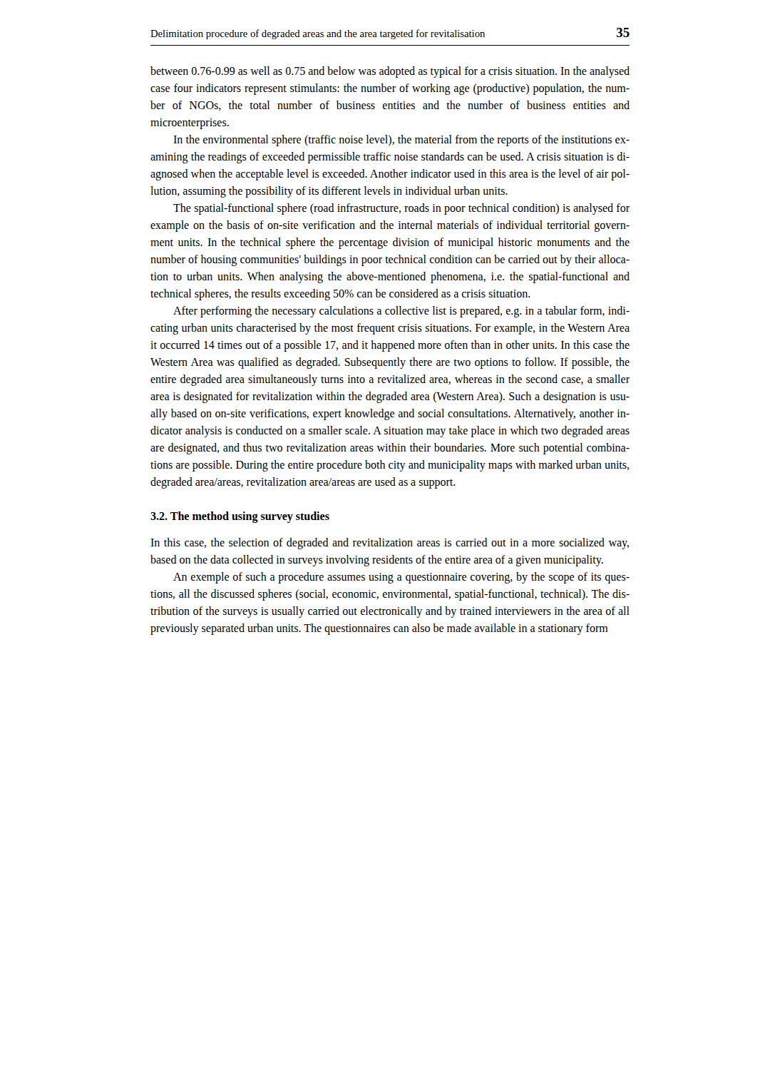Delimitation procedure of degraded areas and the area targeted for revitalisation 35
between 0.76-0.99 as well as 0.75 and below was adopted as typical for a crisis situation. In the analysed case four indicators represent stimulants: the number of working age (productive) population, the number of NGOs, the total number of business entities and the number of business entities and microenterprises.
In the environmental sphere (traffic noise level), the material from the reports of the institutions examining the readings of exceeded permissible traffic noise standards can be used. A crisis situation is diagnosed when the acceptable level is exceeded. Another indicator used in this area is the level of air pollution, assuming the possibility of its different levels in individual urban units.
The spatial-functional sphere (road infrastructure, roads in poor technical condition) is analysed for example on the basis of on-site verification and the internal materials of individual territorial government units. In the technical sphere the percentage division of municipal historic monuments and the number of housing communities' buildings in poor technical condition can be carried out by their allocation to urban units. When analysing the above-mentioned phenomena, i.e. the spatial-functional and technical spheres, the results exceeding 50% can be considered as a crisis situation.
After performing the necessary calculations a collective list is prepared, e.g. in a tabular form, indicating urban units characterised by the most frequent crisis situations. For example, in the Western Area it occurred 14 times out of a possible 17, and it happened more often than in other units. In this case the Western Area was qualified as degraded. Subsequently there are two options to follow. If possible, the entire degraded area simultaneously turns into a revitalized area, whereas in the second case, a smaller area is designated for revitalization within the degraded area (Western Area). Such a designation is usually based on on-site verifications, expert knowledge and social consultations. Alternatively, another indicator analysis is conducted on a smaller scale. A situation may take place in which two degraded areas are designated, and thus two revitalization areas within their boundaries. More such potential combinations are possible. During the entire procedure both city and municipality maps with marked urban units, degraded area/areas, revitalization area/areas are used as a support.
3.2. The method using survey studies
In this case, the selection of degraded and revitalization areas is carried out in a more socialized way, based on the data collected in surveys involving residents of the entire area of a given municipality.
An exemple of such a procedure assumes using a questionnaire covering, by the scope of its questions, all the discussed spheres (social, economic, environmental, spatial-functional, technical). The distribution of the surveys is usually carried out electronically and by trained interviewers in the area of all previously separated urban units. The questionnaires can also be made available in a stationary form